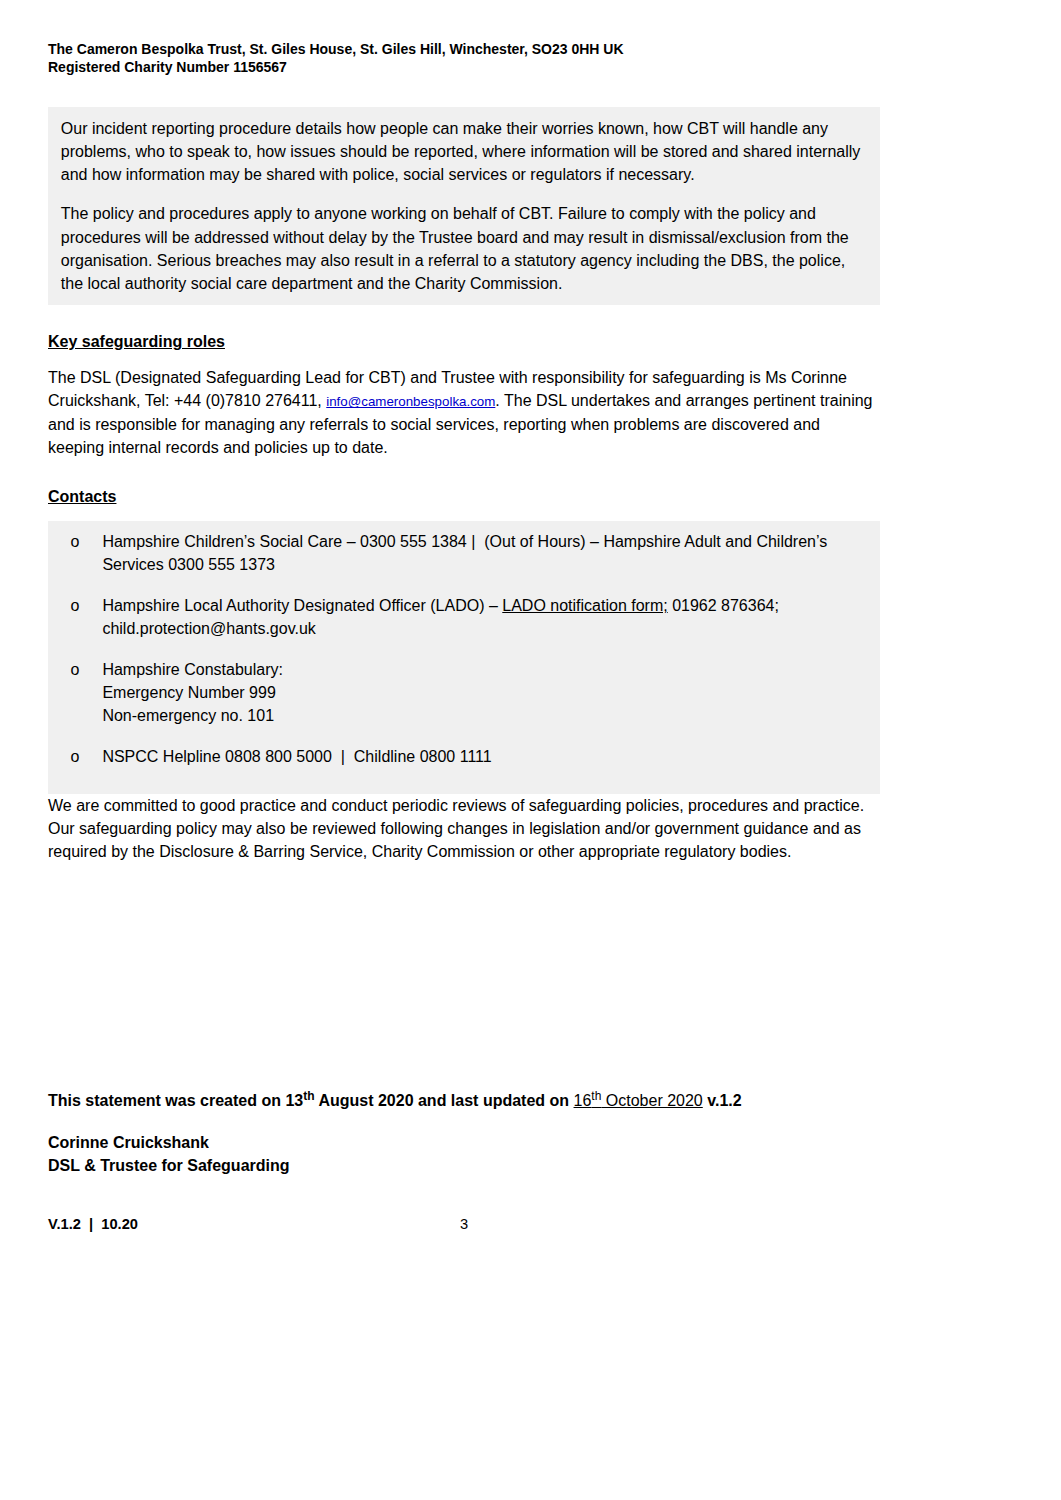The Cameron Bespolka Trust, St. Giles House, St. Giles Hill, Winchester, SO23 0HH UK
Registered Charity Number 1156567
Our incident reporting procedure details how people can make their worries known, how CBT will handle any problems, who to speak to, how issues should be reported, where information will be stored and shared internally and how information may be shared with police, social services or regulators if necessary.
The policy and procedures apply to anyone working on behalf of CBT. Failure to comply with the policy and procedures will be addressed without delay by the Trustee board and may result in dismissal/exclusion from the organisation. Serious breaches may also result in a referral to a statutory agency including the DBS, the police, the local authority social care department and the Charity Commission.
Key safeguarding roles
The DSL (Designated Safeguarding Lead for CBT) and Trustee with responsibility for safeguarding is Ms Corinne Cruickshank, Tel: +44 (0)7810 276411, info@cameronbespolka.com. The DSL undertakes and arranges pertinent training and is responsible for managing any referrals to social services, reporting when problems are discovered and keeping internal records and policies up to date.
Contacts
Hampshire Children’s Social Care – 0300 555 1384 | (Out of Hours) – Hampshire Adult and Children’s Services 0300 555 1373
Hampshire Local Authority Designated Officer (LADO) – LADO notification form; 01962 876364; child.protection@hants.gov.uk
Hampshire Constabulary:
Emergency Number 999
Non-emergency no. 101
NSPCC Helpline 0808 800 5000 | Childline 0800 1111
We are committed to good practice and conduct periodic reviews of safeguarding policies, procedures and practice. Our safeguarding policy may also be reviewed following changes in legislation and/or government guidance and as required by the Disclosure & Barring Service, Charity Commission or other appropriate regulatory bodies.
This statement was created on 13th August 2020 and last updated on 16th October 2020 v.1.2
Corinne Cruickshank
DSL & Trustee for Safeguarding
V.1.2 | 10.20 3